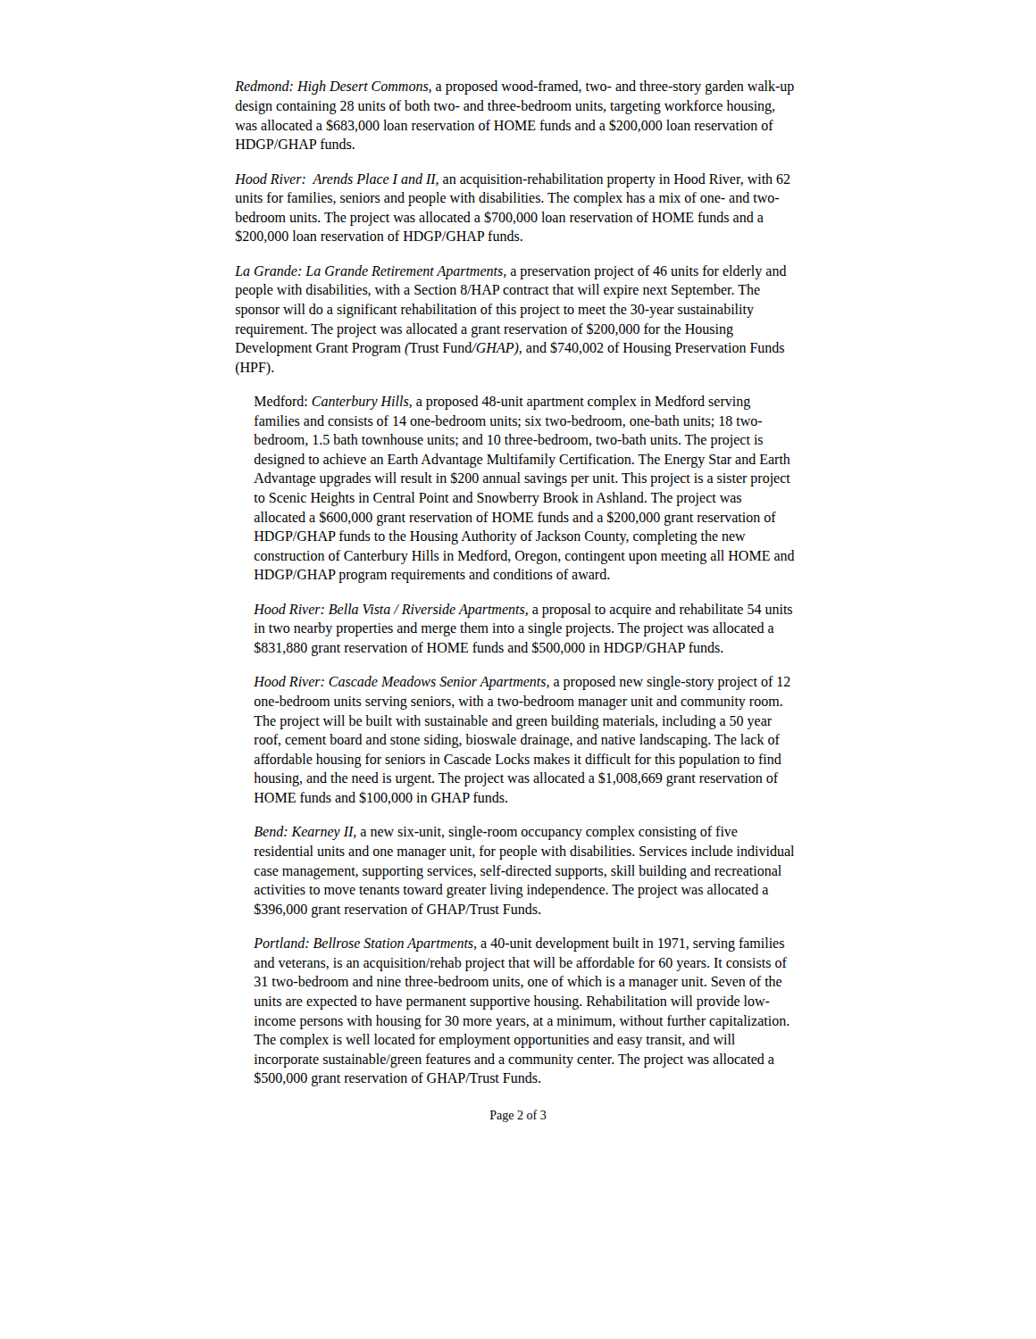Redmond: High Desert Commons, a proposed wood-framed, two- and three-story garden walk-up design containing 28 units of both two- and three-bedroom units, targeting workforce housing, was allocated a $683,000 loan reservation of HOME funds and a $200,000 loan reservation of HDGP/GHAP funds.
Hood River: Arends Place I and II, an acquisition-rehabilitation property in Hood River, with 62 units for families, seniors and people with disabilities. The complex has a mix of one- and two-bedroom units. The project was allocated a $700,000 loan reservation of HOME funds and a $200,000 loan reservation of HDGP/GHAP funds.
La Grande: La Grande Retirement Apartments, a preservation project of 46 units for elderly and people with disabilities, with a Section 8/HAP contract that will expire next September. The sponsor will do a significant rehabilitation of this project to meet the 30-year sustainability requirement. The project was allocated a grant reservation of $200,000 for the Housing Development Grant Program (Trust Fund/GHAP), and $740,002 of Housing Preservation Funds (HPF).
Medford: Canterbury Hills, a proposed 48-unit apartment complex in Medford serving families and consists of 14 one-bedroom units; six two-bedroom, one-bath units; 18 two-bedroom, 1.5 bath townhouse units; and 10 three-bedroom, two-bath units. The project is designed to achieve an Earth Advantage Multifamily Certification. The Energy Star and Earth Advantage upgrades will result in $200 annual savings per unit. This project is a sister project to Scenic Heights in Central Point and Snowberry Brook in Ashland. The project was allocated a $600,000 grant reservation of HOME funds and a $200,000 grant reservation of HDGP/GHAP funds to the Housing Authority of Jackson County, completing the new construction of Canterbury Hills in Medford, Oregon, contingent upon meeting all HOME and HDGP/GHAP program requirements and conditions of award.
Hood River: Bella Vista / Riverside Apartments, a proposal to acquire and rehabilitate 54 units in two nearby properties and merge them into a single projects. The project was allocated a $831,880 grant reservation of HOME funds and $500,000 in HDGP/GHAP funds.
Hood River: Cascade Meadows Senior Apartments, a proposed new single-story project of 12 one-bedroom units serving seniors, with a two-bedroom manager unit and community room. The project will be built with sustainable and green building materials, including a 50 year roof, cement board and stone siding, bioswale drainage, and native landscaping. The lack of affordable housing for seniors in Cascade Locks makes it difficult for this population to find housing, and the need is urgent. The project was allocated a $1,008,669 grant reservation of HOME funds and $100,000 in GHAP funds.
Bend: Kearney II, a new six-unit, single-room occupancy complex consisting of five residential units and one manager unit, for people with disabilities. Services include individual case management, supporting services, self-directed supports, skill building and recreational activities to move tenants toward greater living independence. The project was allocated a $396,000 grant reservation of GHAP/Trust Funds.
Portland: Bellrose Station Apartments, a 40-unit development built in 1971, serving families and veterans, is an acquisition/rehab project that will be affordable for 60 years. It consists of 31 two-bedroom and nine three-bedroom units, one of which is a manager unit. Seven of the units are expected to have permanent supportive housing. Rehabilitation will provide low-income persons with housing for 30 more years, at a minimum, without further capitalization. The complex is well located for employment opportunities and easy transit, and will incorporate sustainable/green features and a community center. The project was allocated a $500,000 grant reservation of GHAP/Trust Funds.
Page 2 of 3